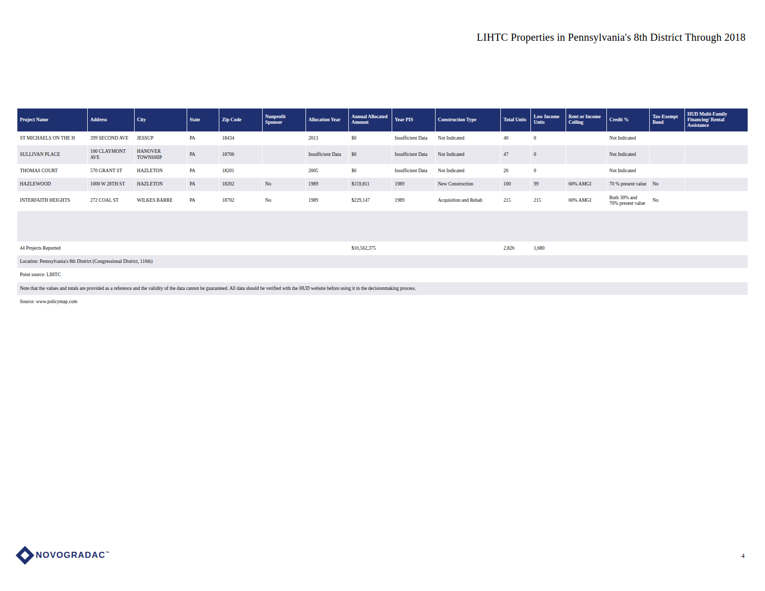LIHTC Properties in Pennsylvania's 8th District Through 2018
| Project Name | Address | City | State | Zip Code | Nonprofit Sponsor | Allocation Year | Annual Allocated Amount | Year PIS | Construction Type | Total Units | Low Income Units | Rent or Income Ceiling | Credit % | Tax-Exempt Bond | HUD Multi-Family Financing/ Rental Assistance |
| --- | --- | --- | --- | --- | --- | --- | --- | --- | --- | --- | --- | --- | --- | --- | --- |
| ST MICHAELS ON THE H | 399 SECOND AVE | JESSUP | PA | 18434 | | 2013 | $0 | Insufficient Data | Not Indicated | 40 | 0 | | Not Indicated | | |
| SULLIVAN PLACE | 100 CLAYMONT AVE | HANOVER TOWNSHIP | PA | 18706 | | Insufficient Data | $0 | Insufficient Data | Not Indicated | 47 | 0 | | Not Indicated | | |
| THOMAS COURT | 570 GRANT ST | HAZLETON | PA | 18201 | | 2005 | $0 | Insufficient Data | Not Indicated | 20 | 0 | | Not Indicated | | |
| HAZLEWOOD | 1000 W 28TH ST | HAZLETON | PA | 18202 | No | 1989 | $159,811 | 1989 | New Construction | 100 | 99 | 60% AMGI | 70 % present value | No | |
| INTERFAITH HEIGHTS | 272 COAL ST | WILKES BARRE | PA | 18702 | No | 1989 | $229,147 | 1989 | Acquisition and Rehab | 215 | 215 | 60% AMGI | Both 30% and 70% present value | No | |
| 44 Projects Reported | $16,562,375 | | | 2,826 | 1,680 | | | | |
| Location: Pennsylvania's 8th District (Congressional District, 116th) |
| Point source: LIHTC |
| Note that the values and totals are provided as a reference and the validity of the data cannot be guaranteed. All data should be verified with the HUD website before using it in the decisionmaking process. |
| Source: www.policymap.com |
NOVOGRADAC™
4